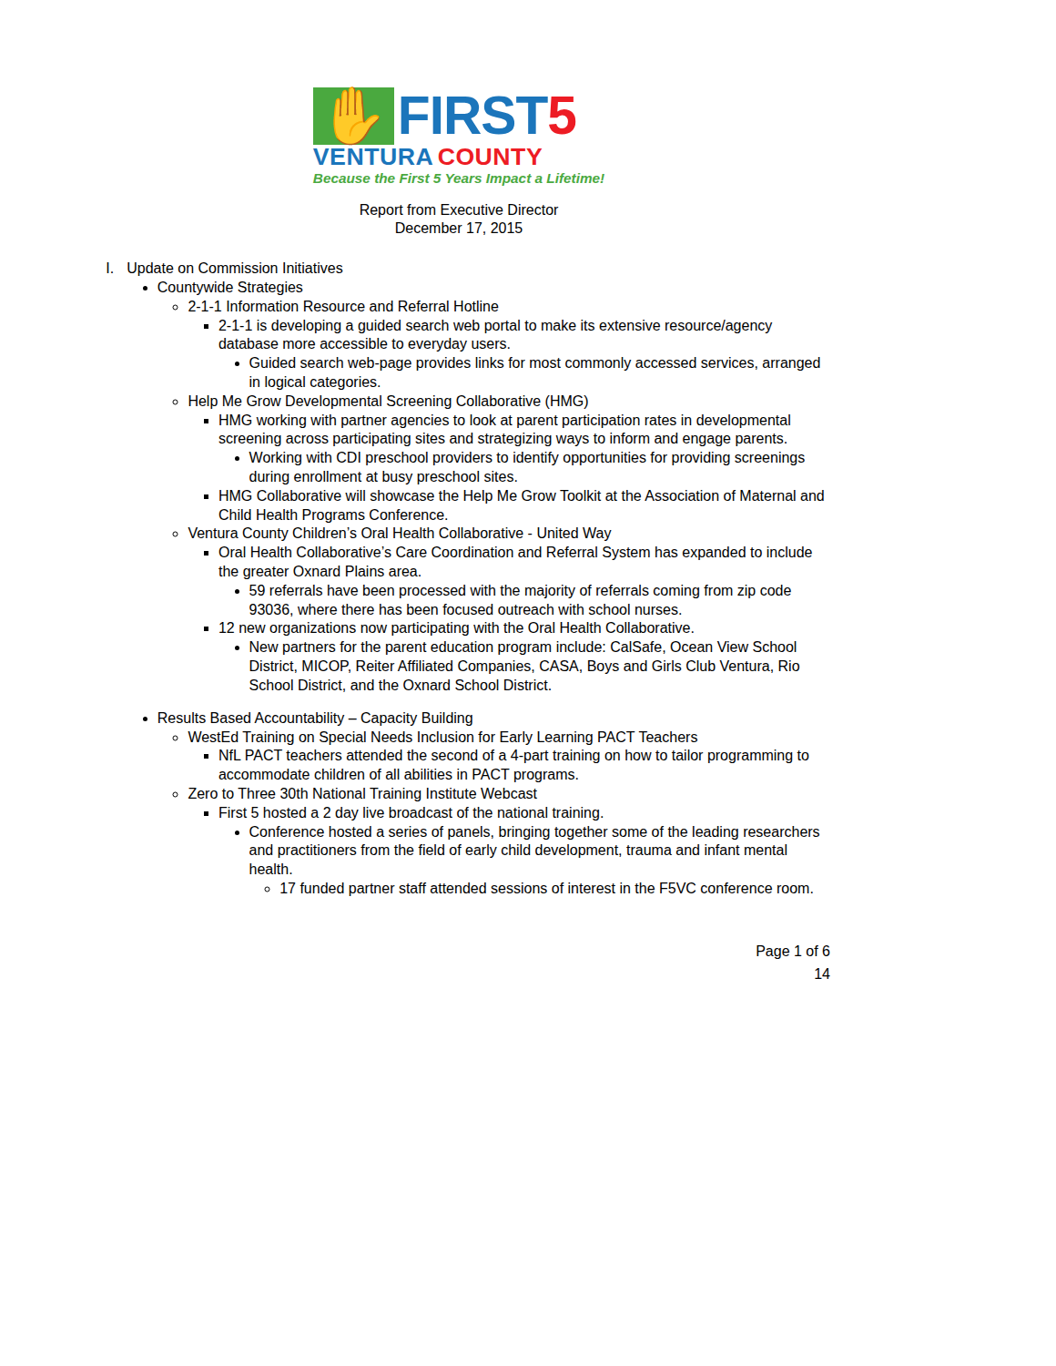✋ FIRST 5
VENTURA COUNTY
Because the First 5 Years Impact a Lifetime!
Report from Executive Director
December 17, 2015
Update on Commission Initiatives
Countywide Strategies
2-1-1 Information Resource and Referral Hotline
2-1-1 is developing a guided search web portal to make its extensive resource/agency database more accessible to everyday users.
Guided search web-page provides links for most commonly accessed services, arranged in logical categories.
Help Me Grow Developmental Screening Collaborative (HMG)
HMG working with partner agencies to look at parent participation rates in developmental screening across participating sites and strategizing ways to inform and engage parents.
Working with CDI preschool providers to identify opportunities for providing screenings during enrollment at busy preschool sites.
HMG Collaborative will showcase the Help Me Grow Toolkit at the Association of Maternal and Child Health Programs Conference.
Ventura County Children’s Oral Health Collaborative - United Way
Oral Health Collaborative’s Care Coordination and Referral System has expanded to include the greater Oxnard Plains area.
59 referrals have been processed with the majority of referrals coming from zip code 93036, where there has been focused outreach with school nurses.
12 new organizations now participating with the Oral Health Collaborative.
New partners for the parent education program include: CalSafe, Ocean View School District, MICOP, Reiter Affiliated Companies, CASA, Boys and Girls Club Ventura, Rio School District, and the Oxnard School District.
Results Based Accountability – Capacity Building
WestEd Training on Special Needs Inclusion for Early Learning PACT Teachers
NfL PACT teachers attended the second of a 4-part training on how to tailor programming to accommodate children of all abilities in PACT programs.
Zero to Three 30th National Training Institute Webcast
First 5 hosted a 2 day live broadcast of the national training.
Conference hosted a series of panels, bringing together some of the leading researchers and practitioners from the field of early child development, trauma and infant mental health.
17 funded partner staff attended sessions of interest in the F5VC conference room.
Page 1 of 6
14